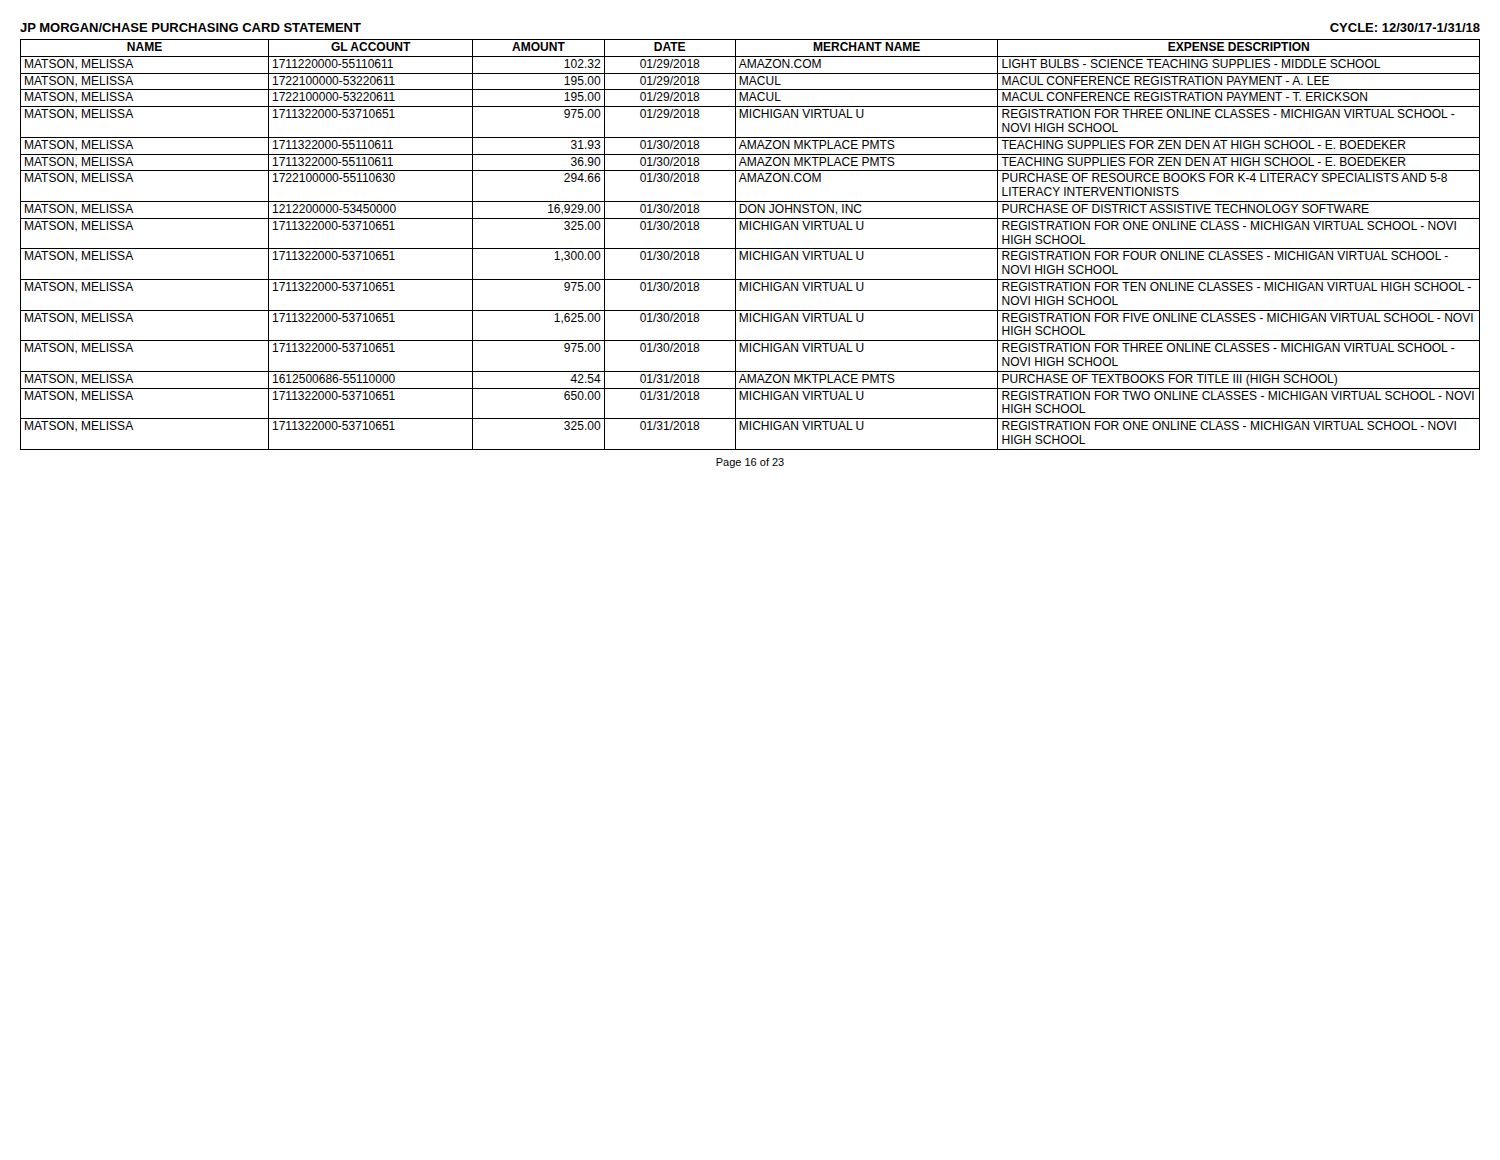JP MORGAN/CHASE PURCHASING CARD STATEMENT
CYCLE: 12/30/17-1/31/18
| NAME | GL ACCOUNT | AMOUNT | DATE | MERCHANT NAME | EXPENSE DESCRIPTION |
| --- | --- | --- | --- | --- | --- |
| MATSON, MELISSA | 1711220000-55110611 | 102.32 | 01/29/2018 | AMAZON.COM | LIGHT BULBS - SCIENCE TEACHING SUPPLIES - MIDDLE SCHOOL |
| MATSON, MELISSA | 1722100000-53220611 | 195.00 | 01/29/2018 | MACUL | MACUL CONFERENCE REGISTRATION PAYMENT - A. LEE |
| MATSON, MELISSA | 1722100000-53220611 | 195.00 | 01/29/2018 | MACUL | MACUL CONFERENCE REGISTRATION PAYMENT - T. ERICKSON |
| MATSON, MELISSA | 1711322000-53710651 | 975.00 | 01/29/2018 | MICHIGAN VIRTUAL U | REGISTRATION FOR THREE ONLINE CLASSES - MICHIGAN VIRTUAL SCHOOL - NOVI HIGH SCHOOL |
| MATSON, MELISSA | 1711322000-55110611 | 31.93 | 01/30/2018 | AMAZON MKTPLACE PMTS | TEACHING SUPPLIES FOR ZEN DEN AT HIGH SCHOOL - E. BOEDEKER |
| MATSON, MELISSA | 1711322000-55110611 | 36.90 | 01/30/2018 | AMAZON MKTPLACE PMTS | TEACHING SUPPLIES FOR ZEN DEN AT HIGH SCHOOL - E. BOEDEKER |
| MATSON, MELISSA | 1722100000-55110630 | 294.66 | 01/30/2018 | AMAZON.COM | PURCHASE OF RESOURCE BOOKS FOR K-4 LITERACY SPECIALISTS AND 5-8 LITERACY INTERVENTIONISTS |
| MATSON, MELISSA | 1212200000-53450000 | 16,929.00 | 01/30/2018 | DON JOHNSTON, INC | PURCHASE OF DISTRICT ASSISTIVE TECHNOLOGY SOFTWARE |
| MATSON, MELISSA | 1711322000-53710651 | 325.00 | 01/30/2018 | MICHIGAN VIRTUAL U | REGISTRATION FOR ONE ONLINE CLASS - MICHIGAN VIRTUAL SCHOOL - NOVI HIGH SCHOOL |
| MATSON, MELISSA | 1711322000-53710651 | 1,300.00 | 01/30/2018 | MICHIGAN VIRTUAL U | REGISTRATION FOR FOUR ONLINE CLASSES - MICHIGAN VIRTUAL SCHOOL - NOVI HIGH SCHOOL |
| MATSON, MELISSA | 1711322000-53710651 | 975.00 | 01/30/2018 | MICHIGAN VIRTUAL U | REGISTRATION FOR TEN ONLINE CLASSES - MICHIGAN VIRTUAL HIGH SCHOOL - NOVI HIGH SCHOOL |
| MATSON, MELISSA | 1711322000-53710651 | 1,625.00 | 01/30/2018 | MICHIGAN VIRTUAL U | REGISTRATION FOR FIVE ONLINE CLASSES - MICHIGAN VIRTUAL SCHOOL - NOVI HIGH SCHOOL |
| MATSON, MELISSA | 1711322000-53710651 | 975.00 | 01/30/2018 | MICHIGAN VIRTUAL U | REGISTRATION FOR THREE ONLINE CLASSES - MICHIGAN VIRTUAL SCHOOL - NOVI HIGH SCHOOL |
| MATSON, MELISSA | 1612500686-55110000 | 42.54 | 01/31/2018 | AMAZON MKTPLACE PMTS | PURCHASE OF TEXTBOOKS FOR TITLE III (HIGH SCHOOL) |
| MATSON, MELISSA | 1711322000-53710651 | 650.00 | 01/31/2018 | MICHIGAN VIRTUAL U | REGISTRATION FOR TWO ONLINE CLASSES - MICHIGAN VIRTUAL SCHOOL - NOVI HIGH SCHOOL |
| MATSON, MELISSA | 1711322000-53710651 | 325.00 | 01/31/2018 | MICHIGAN VIRTUAL U | REGISTRATION FOR ONE ONLINE CLASS - MICHIGAN VIRTUAL SCHOOL - NOVI HIGH SCHOOL |
Page 16 of 23